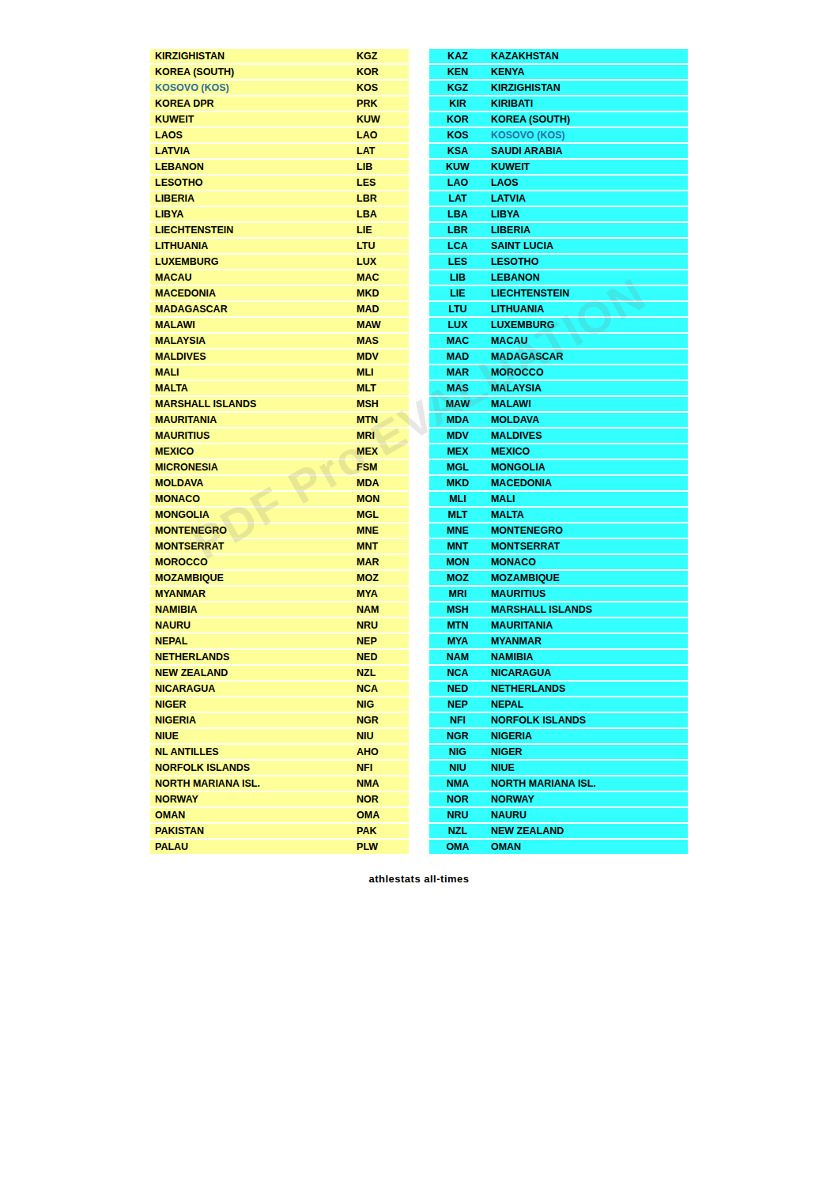PDF Pro EVALUATION
| KIRZIGHISTAN | KGZ |
| KOREA (SOUTH) | KOR |
| KOSOVO (KOS) | KOS |
| KOREA DPR | PRK |
| KUWEIT | KUW |
| LAOS | LAO |
| LATVIA | LAT |
| LEBANON | LIB |
| LESOTHO | LES |
| LIBERIA | LBR |
| LIBYA | LBA |
| LIECHTENSTEIN | LIE |
| LITHUANIA | LTU |
| LUXEMBURG | LUX |
| MACAU | MAC |
| MACEDONIA | MKD |
| MADAGASCAR | MAD |
| MALAWI | MAW |
| MALAYSIA | MAS |
| MALDIVES | MDV |
| MALI | MLI |
| MALTA | MLT |
| MARSHALL ISLANDS | MSH |
| MAURITANIA | MTN |
| MAURITIUS | MRI |
| MEXICO | MEX |
| MICRONESIA | FSM |
| MOLDAVA | MDA |
| MONACO | MON |
| MONGOLIA | MGL |
| MONTENEGRO | MNE |
| MONTSERRAT | MNT |
| MOROCCO | MAR |
| MOZAMBIQUE | MOZ |
| MYANMAR | MYA |
| NAMIBIA | NAM |
| NAURU | NRU |
| NEPAL | NEP |
| NETHERLANDS | NED |
| NEW ZEALAND | NZL |
| NICARAGUA | NCA |
| NIGER | NIG |
| NIGERIA | NGR |
| NIUE | NIU |
| NL ANTILLES | AHO |
| NORFOLK ISLANDS | NFI |
| NORTH MARIANA ISL. | NMA |
| NORWAY | NOR |
| OMAN | OMA |
| PAKISTAN | PAK |
| PALAU | PLW |
| KAZ | KAZAKHSTAN |
| KEN | KENYA |
| KGZ | KIRZIGHISTAN |
| KIR | KIRIBATI |
| KOR | KOREA (SOUTH) |
| KOS | KOSOVO (KOS) |
| KSA | SAUDI ARABIA |
| KUW | KUWEIT |
| LAO | LAOS |
| LAT | LATVIA |
| LBA | LIBYA |
| LBR | LIBERIA |
| LCA | SAINT LUCIA |
| LES | LESOTHO |
| LIB | LEBANON |
| LIE | LIECHTENSTEIN |
| LTU | LITHUANIA |
| LUX | LUXEMBURG |
| MAC | MACAU |
| MAD | MADAGASCAR |
| MAR | MOROCCO |
| MAS | MALAYSIA |
| MAW | MALAWI |
| MDA | MOLDAVA |
| MDV | MALDIVES |
| MEX | MEXICO |
| MGL | MONGOLIA |
| MKD | MACEDONIA |
| MLI | MALI |
| MLT | MALTA |
| MNE | MONTENEGRO |
| MNT | MONTSERRAT |
| MON | MONACO |
| MOZ | MOZAMBIQUE |
| MRI | MAURITIUS |
| MSH | MARSHALL ISLANDS |
| MTN | MAURITANIA |
| MYA | MYANMAR |
| NAM | NAMIBIA |
| NCA | NICARAGUA |
| NED | NETHERLANDS |
| NEP | NEPAL |
| NFI | NORFOLK ISLANDS |
| NGR | NIGERIA |
| NIG | NIGER |
| NIU | NIUE |
| NMA | NORTH MARIANA ISL. |
| NOR | NORWAY |
| NRU | NAURU |
| NZL | NEW ZEALAND |
| OMA | OMAN |
athlestats all-times